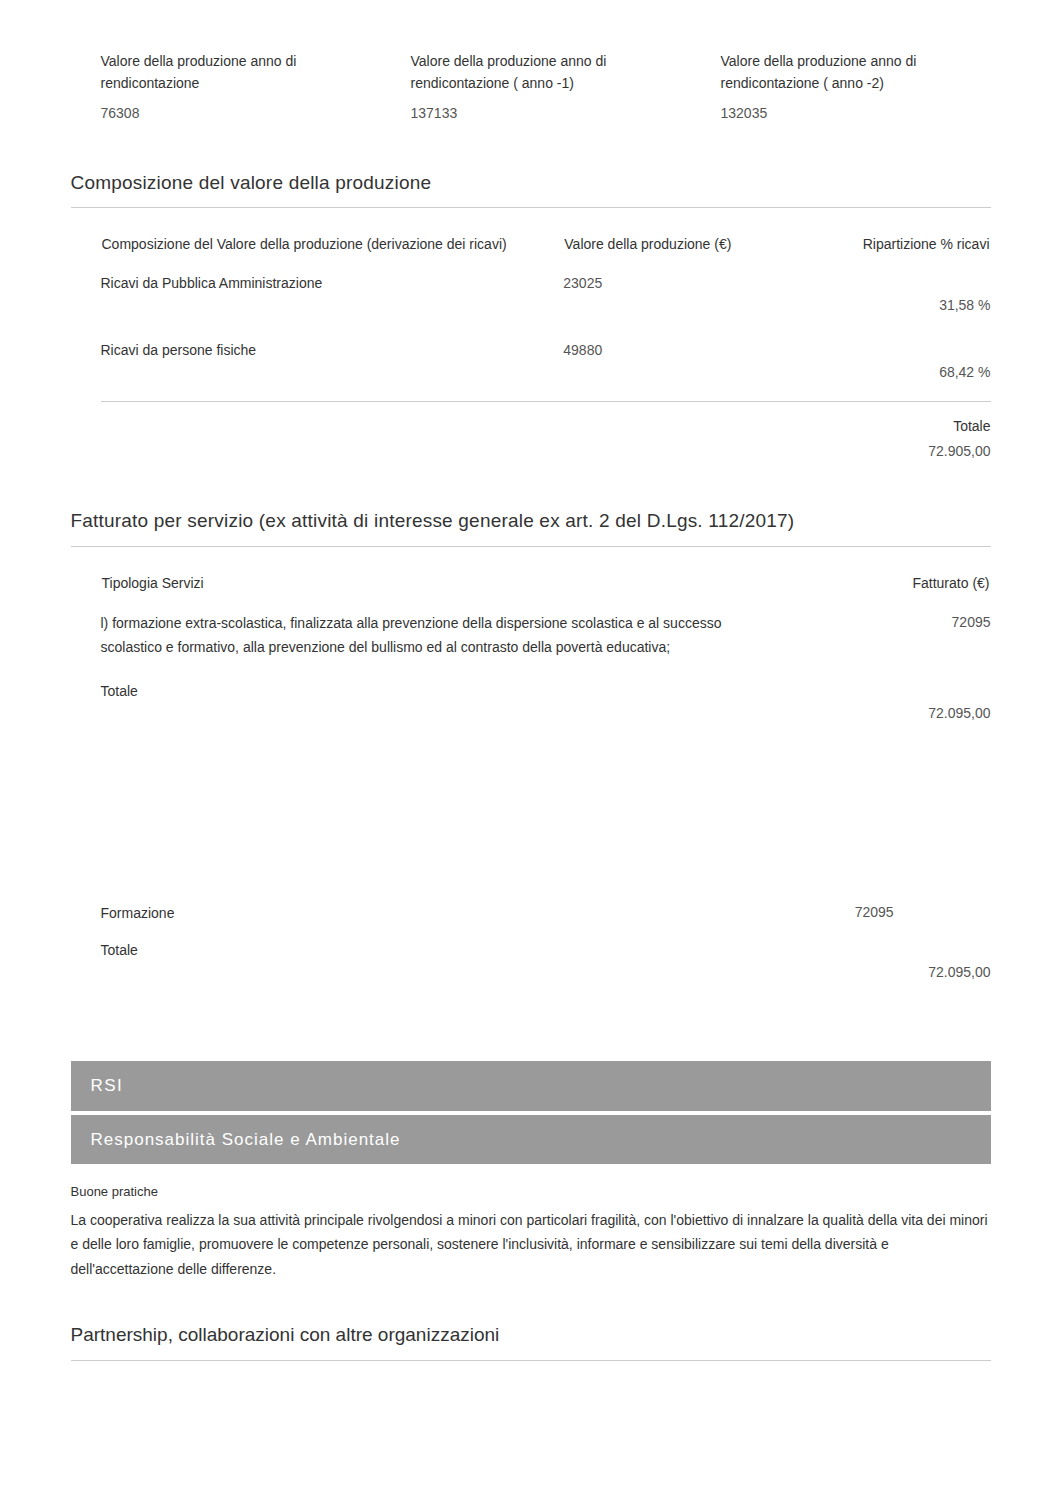Valore della produzione anno di rendicontazione
76308
Valore della produzione anno di rendicontazione ( anno -1)
137133
Valore della produzione anno di rendicontazione ( anno -2)
132035
Composizione del valore della produzione
| Composizione del Valore della produzione (derivazione dei ricavi) | Valore della produzione (€) | Ripartizione % ricavi |
| --- | --- | --- |
| Ricavi da Pubblica Amministrazione | 23025 | 31,58 % |
| Ricavi da persone fisiche | 49880 | 68,42 % |
| | Totale 72.905,00 |
Fatturato per servizio (ex attività di interesse generale ex art. 2 del D.Lgs. 112/2017)
| Tipologia Servizi | Fatturato (€) |
| --- | --- |
| l) formazione extra-scolastica, finalizzata alla prevenzione della dispersione scolastica e al successo scolastico e formativo, alla prevenzione del bullismo ed al contrasto della povertà educativa; | 72095 |
| Totale | 72.095,00 |
| Formazione | 72095 |
| Totale | 72.095,00 |
RSI
Responsabilità Sociale e Ambientale
Buone pratiche
La cooperativa realizza la sua attività principale rivolgendosi a minori con particolari fragilità, con l'obiettivo di innalzare la qualità della vita dei minori e delle loro famiglie, promuovere le competenze personali, sostenere l'inclusività, informare e sensibilizzare sui temi della diversità e dell'accettazione delle differenze.
Partnership, collaborazioni con altre organizzazioni